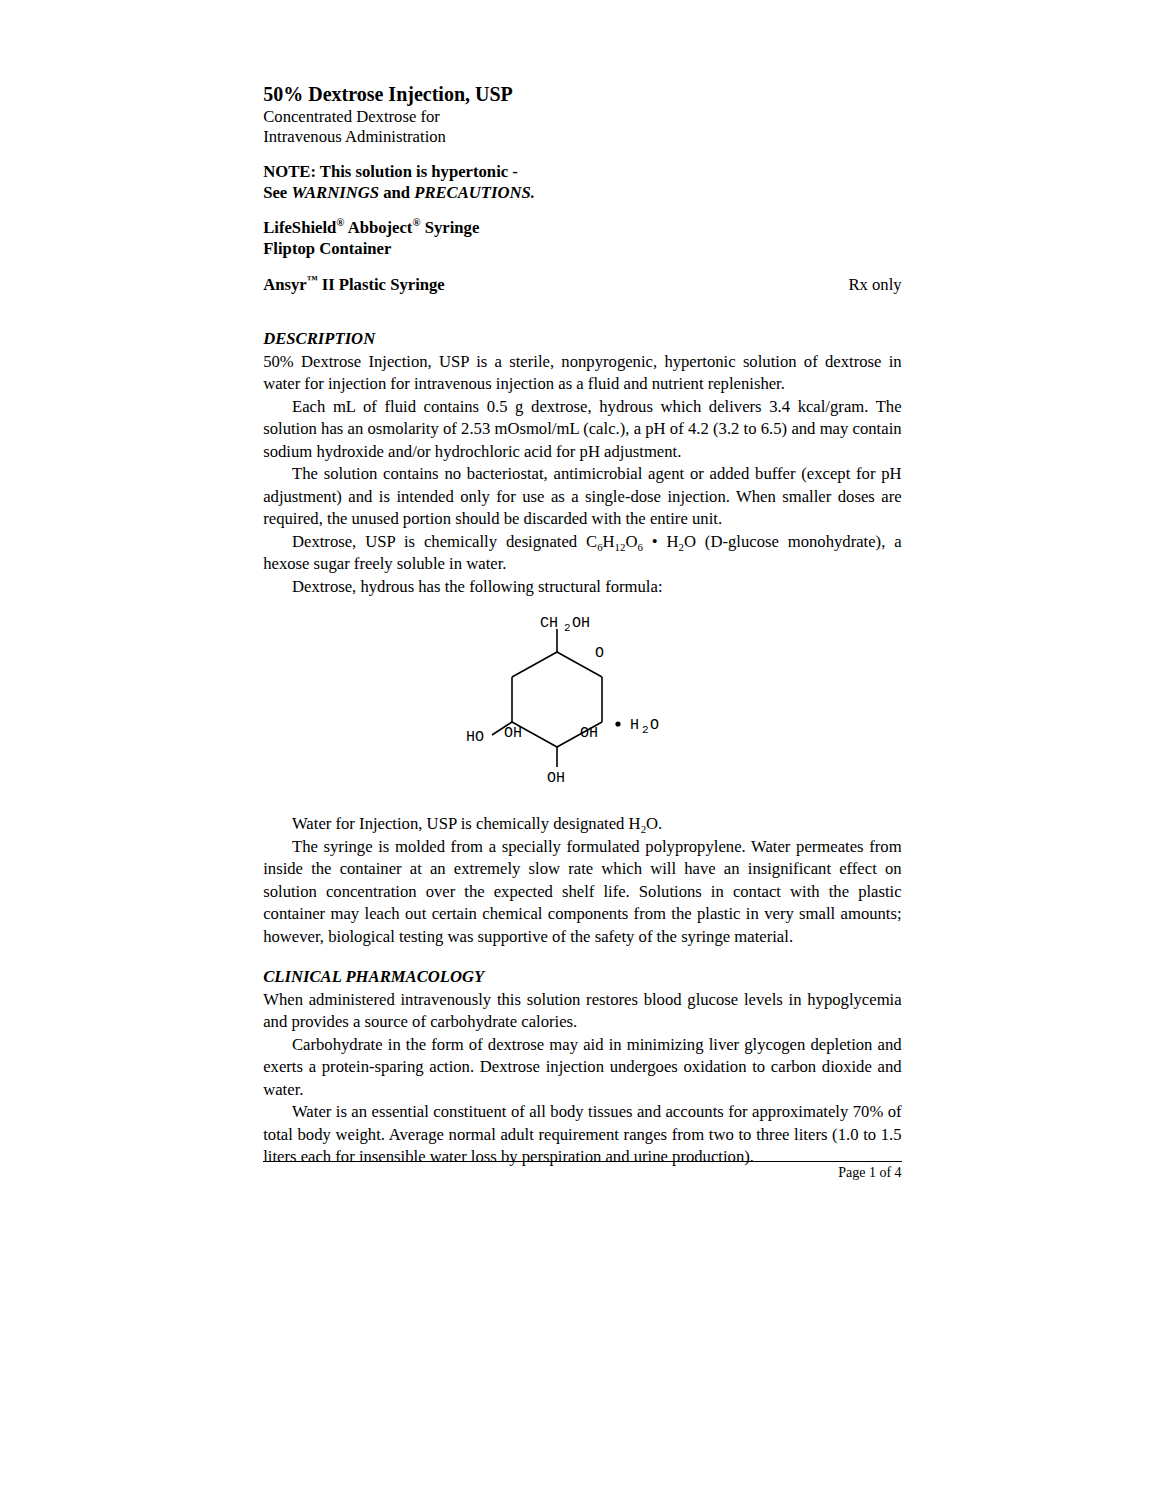50% Dextrose Injection, USP
Concentrated Dextrose for
Intravenous Administration
NOTE: This solution is hypertonic -
See WARNINGS and PRECAUTIONS.
LifeShield® Abboject® Syringe
Fliptop Container
Ansyr™ II Plastic Syringe Rx only
DESCRIPTION
50% Dextrose Injection, USP is a sterile, nonpyrogenic, hypertonic solution of dextrose in water for injection for intravenous injection as a fluid and nutrient replenisher.
Each mL of fluid contains 0.5 g dextrose, hydrous which delivers 3.4 kcal/gram. The solution has an osmolarity of 2.53 mOsmol/mL (calc.), a pH of 4.2 (3.2 to 6.5) and may contain sodium hydroxide and/or hydrochloric acid for pH adjustment.
The solution contains no bacteriostat, antimicrobial agent or added buffer (except for pH adjustment) and is intended only for use as a single-dose injection. When smaller doses are required, the unused portion should be discarded with the entire unit.
Dextrose, USP is chemically designated C6H12O6 • H2O (D-glucose monohydrate), a hexose sugar freely soluble in water.
Dextrose, hydrous has the following structural formula:
CH 2 OH O HO OH OH OH H 2 O
Water for Injection, USP is chemically designated H2O.
The syringe is molded from a specially formulated polypropylene. Water permeates from inside the container at an extremely slow rate which will have an insignificant effect on solution concentration over the expected shelf life. Solutions in contact with the plastic container may leach out certain chemical components from the plastic in very small amounts; however, biological testing was supportive of the safety of the syringe material.
CLINICAL PHARMACOLOGY
When administered intravenously this solution restores blood glucose levels in hypoglycemia and provides a source of carbohydrate calories.
Carbohydrate in the form of dextrose may aid in minimizing liver glycogen depletion and exerts a protein-sparing action. Dextrose injection undergoes oxidation to carbon dioxide and water.
Water is an essential constituent of all body tissues and accounts for approximately 70% of total body weight. Average normal adult requirement ranges from two to three liters (1.0 to 1.5 liters each for insensible water loss by perspiration and urine production).
Page 1 of 4